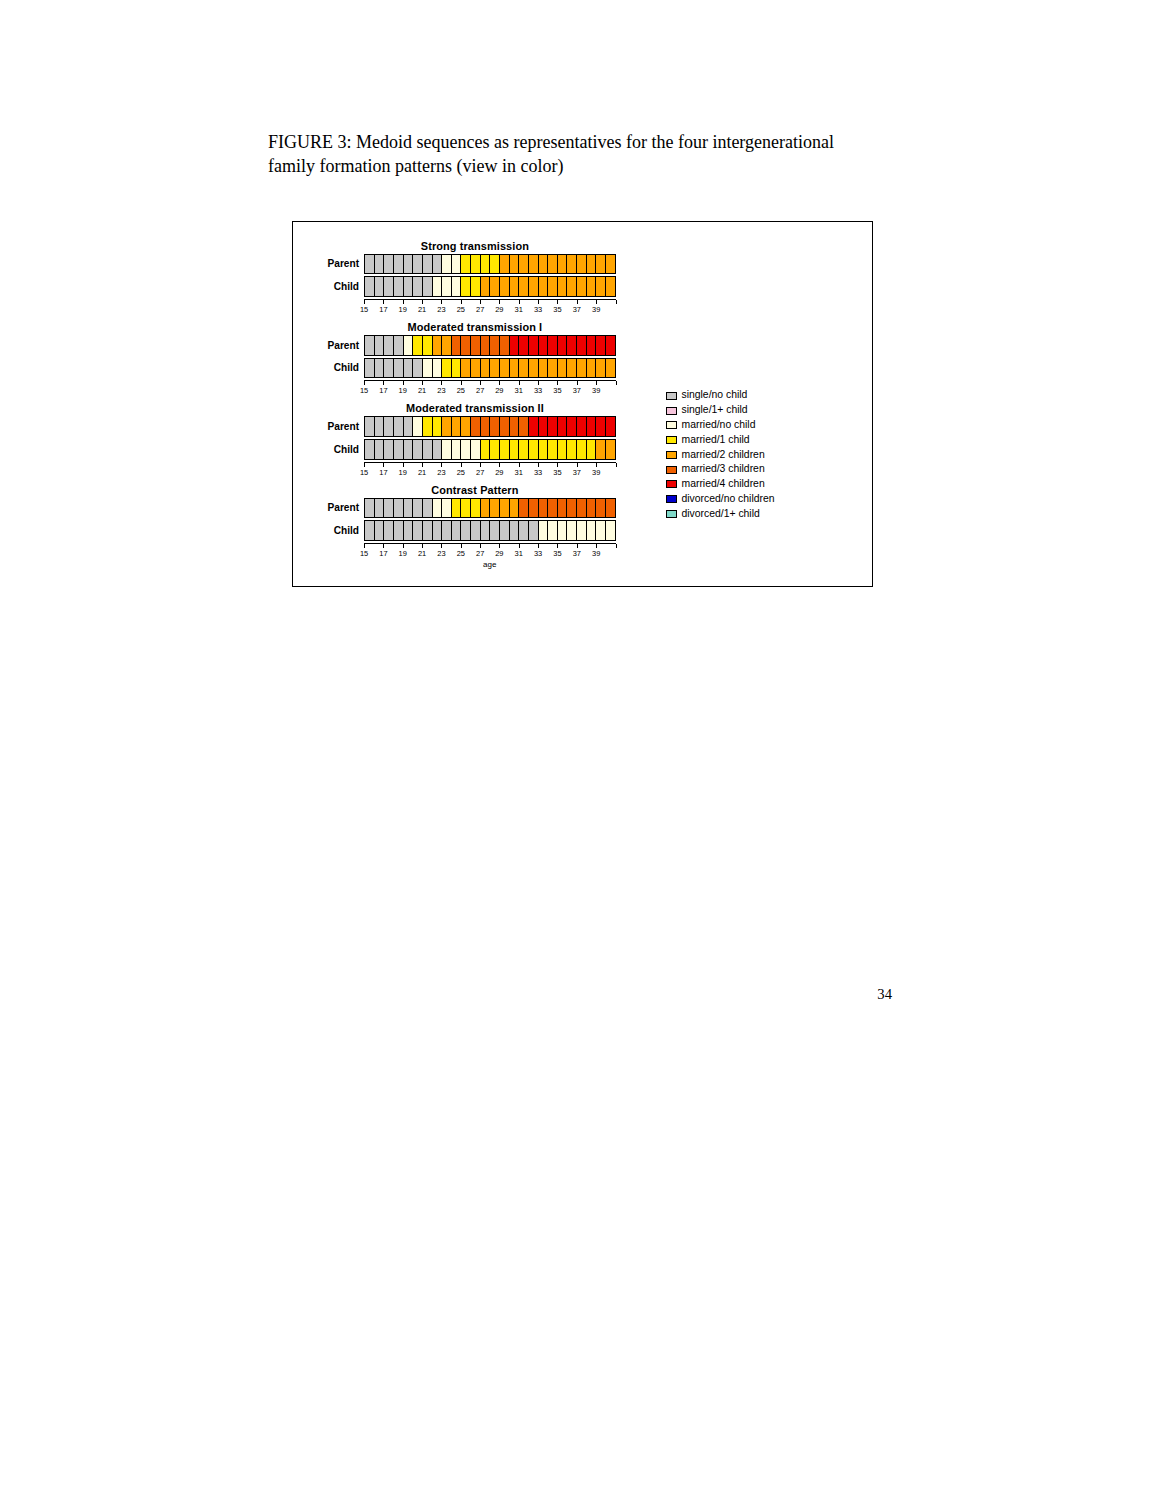FIGURE 3: Medoid sequences as representatives for the four intergenerational family formation patterns (view in color)
Strong transmission
Parent
Child
15171921232527293133353739
Moderated transmission I
Parent
Child
15171921232527293133353739
Moderated transmission II
Parent
Child
15171921232527293133353739
Contrast Pattern
Parent
Child
15171921232527293133353739
age
single/no child
single/1+ child
married/no child
married/1 child
married/2 children
married/3 children
married/4 children
divorced/no children
divorced/1+ child
34